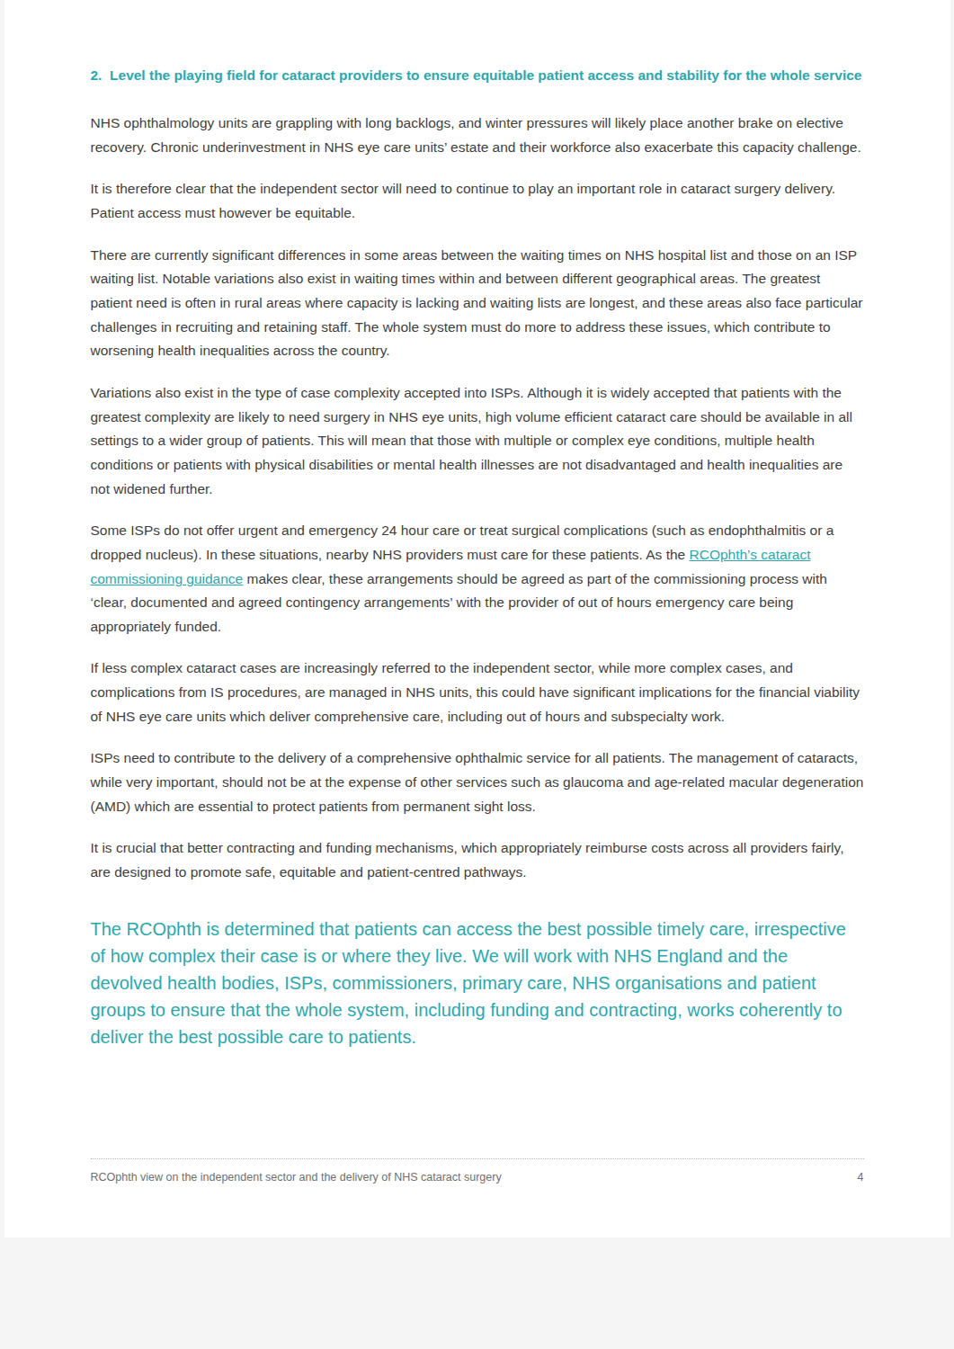2. Level the playing field for cataract providers to ensure equitable patient access and stability for the whole service
NHS ophthalmology units are grappling with long backlogs, and winter pressures will likely place another brake on elective recovery. Chronic underinvestment in NHS eye care units’ estate and their workforce also exacerbate this capacity challenge.
It is therefore clear that the independent sector will need to continue to play an important role in cataract surgery delivery. Patient access must however be equitable.
There are currently significant differences in some areas between the waiting times on NHS hospital list and those on an ISP waiting list. Notable variations also exist in waiting times within and between different geographical areas. The greatest patient need is often in rural areas where capacity is lacking and waiting lists are longest, and these areas also face particular challenges in recruiting and retaining staff. The whole system must do more to address these issues, which contribute to worsening health inequalities across the country.
Variations also exist in the type of case complexity accepted into ISPs. Although it is widely accepted that patients with the greatest complexity are likely to need surgery in NHS eye units, high volume efficient cataract care should be available in all settings to a wider group of patients. This will mean that those with multiple or complex eye conditions, multiple health conditions or patients with physical disabilities or mental health illnesses are not disadvantaged and health inequalities are not widened further.
Some ISPs do not offer urgent and emergency 24 hour care or treat surgical complications (such as endophthalmitis or a dropped nucleus). In these situations, nearby NHS providers must care for these patients. As the RCOphth’s cataract commissioning guidance makes clear, these arrangements should be agreed as part of the commissioning process with ‘clear, documented and agreed contingency arrangements’ with the provider of out of hours emergency care being appropriately funded.
If less complex cataract cases are increasingly referred to the independent sector, while more complex cases, and complications from IS procedures, are managed in NHS units, this could have significant implications for the financial viability of NHS eye care units which deliver comprehensive care, including out of hours and subspecialty work.
ISPs need to contribute to the delivery of a comprehensive ophthalmic service for all patients. The management of cataracts, while very important, should not be at the expense of other services such as glaucoma and age-related macular degeneration (AMD) which are essential to protect patients from permanent sight loss.
It is crucial that better contracting and funding mechanisms, which appropriately reimburse costs across all providers fairly, are designed to promote safe, equitable and patient-centred pathways.
The RCOphth is determined that patients can access the best possible timely care, irrespective of how complex their case is or where they live. We will work with NHS England and the devolved health bodies, ISPs, commissioners, primary care, NHS organisations and patient groups to ensure that the whole system, including funding and contracting, works coherently to deliver the best possible care to patients.
RCOphth view on the independent sector and the delivery of NHS cataract surgery 4